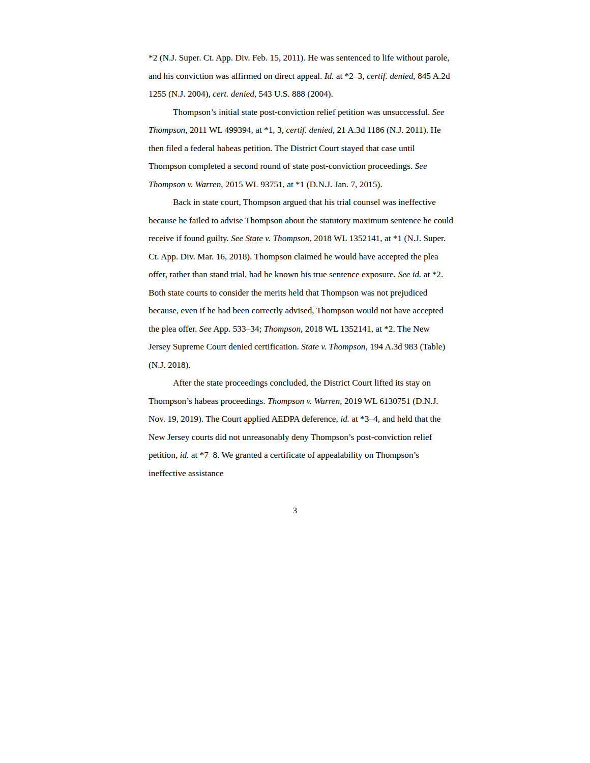*2 (N.J. Super. Ct. App. Div. Feb. 15, 2011). He was sentenced to life without parole, and his conviction was affirmed on direct appeal. Id. at *2–3, certif. denied, 845 A.2d 1255 (N.J. 2004), cert. denied, 543 U.S. 888 (2004).
Thompson’s initial state post-conviction relief petition was unsuccessful. See Thompson, 2011 WL 499394, at *1, 3, certif. denied, 21 A.3d 1186 (N.J. 2011). He then filed a federal habeas petition. The District Court stayed that case until Thompson completed a second round of state post-conviction proceedings. See Thompson v. Warren, 2015 WL 93751, at *1 (D.N.J. Jan. 7, 2015).
Back in state court, Thompson argued that his trial counsel was ineffective because he failed to advise Thompson about the statutory maximum sentence he could receive if found guilty. See State v. Thompson, 2018 WL 1352141, at *1 (N.J. Super. Ct. App. Div. Mar. 16, 2018). Thompson claimed he would have accepted the plea offer, rather than stand trial, had he known his true sentence exposure. See id. at *2. Both state courts to consider the merits held that Thompson was not prejudiced because, even if he had been correctly advised, Thompson would not have accepted the plea offer. See App. 533–34; Thompson, 2018 WL 1352141, at *2. The New Jersey Supreme Court denied certification. State v. Thompson, 194 A.3d 983 (Table) (N.J. 2018).
After the state proceedings concluded, the District Court lifted its stay on Thompson’s habeas proceedings. Thompson v. Warren, 2019 WL 6130751 (D.N.J. Nov. 19, 2019). The Court applied AEDPA deference, id. at *3–4, and held that the New Jersey courts did not unreasonably deny Thompson’s post-conviction relief petition, id. at *7–8. We granted a certificate of appealability on Thompson’s ineffective assistance
3